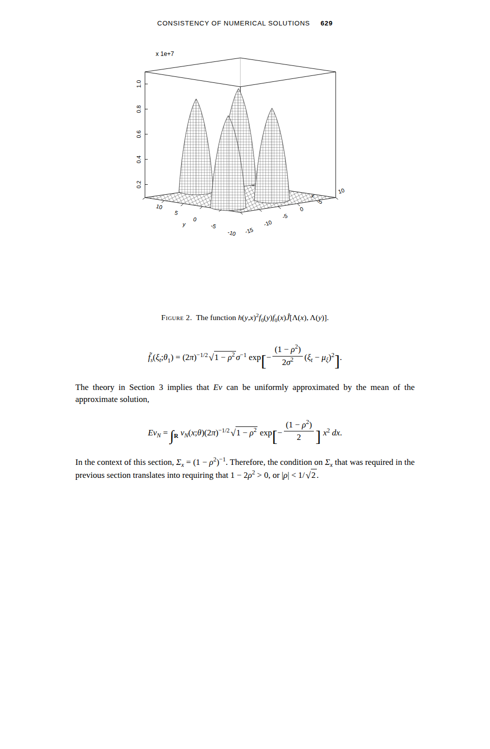Consistency of Numerical Solutions 629
x 1e+7 1.0 0.8 0.6 0.4 0.2 10 5 0 -5 -10 -15 x 10 5 0 -5 -10 y
Figure 2. The function h(y,x)2f0(y)f0(x)Ĵ[Λ(x), Λ(y)].
f̃s(ξt;θ1) = (2π)−1/21 − ρ2 σ−1 exp[−(1 − ρ2) 2σ2(ξt − μξ)2].
The theory in Section 3 implies that Ev can be uniformly approximated by the mean of the approximate solution,
EvN = ∫R vN(x;θ)(2π)−1/21 − ρ2 exp[−(1 − ρ2) 2] x2 dx.
In the context of this section, Σx = (1 − ρ2)−1. Therefore, the condition on Σx that was required in the previous section translates into requiring that 1 − 2ρ2 > 0, or |ρ| < 1/2.